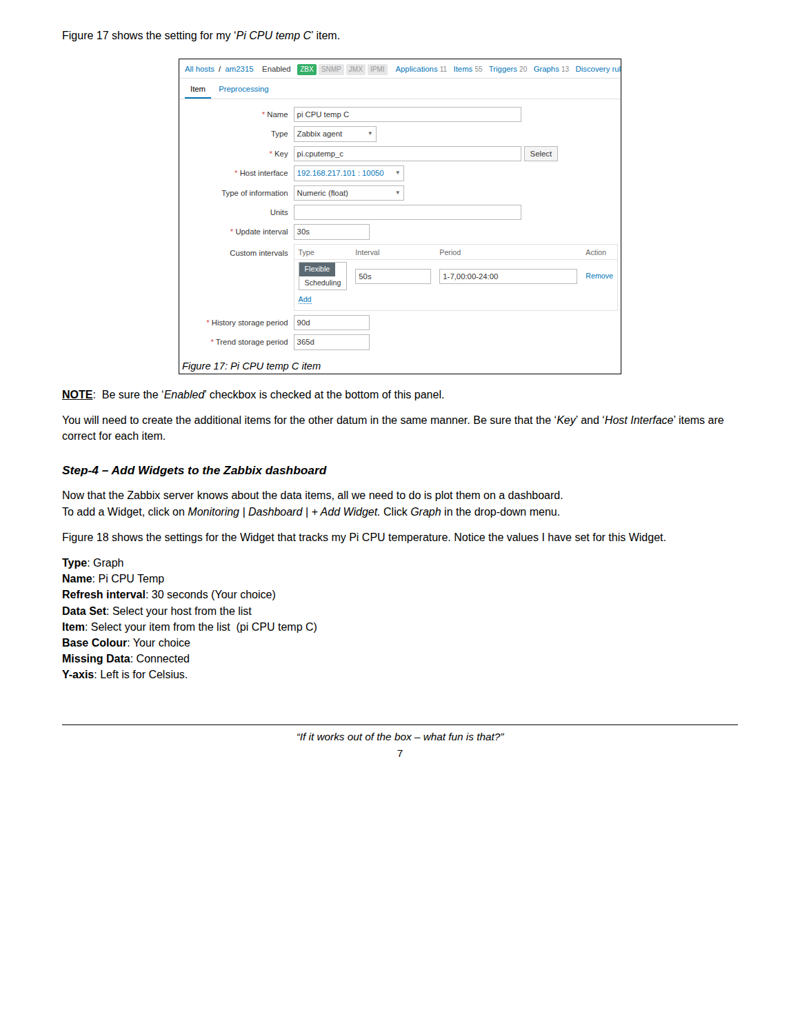Figure 17 shows the setting for my ‘Pi CPU temp C’ item.
All hosts / am2315 Enabled ZBX SNMP JMX IPMI Applications 11 Items 55 Triggers 20 Graphs 13 Discovery rules 2 Web scenarios
Item Preprocessing
| * Name | pi CPU temp C |
| Type | Zabbix agent |
| * Key | pi.cputemp_c Select |
| * Host interface | 192.168.217.101 : 10050 |
| Type of information | Numeric (float) |
| Units | |
| * Update interval | 30s |
| Custom intervals | / Type / Interval / Period / Action / / --- / --- / --- / --- / / Flexible Scheduling / 50s / 1-7,00:00-24:00 / Remove / / Add / / / / |
| * History storage period | 90d |
| * Trend storage period | 365d |
Figure 17: Pi CPU temp C item
NOTE: Be sure the ‘Enabled’ checkbox is checked at the bottom of this panel.
You will need to create the additional items for the other datum in the same manner. Be sure that the ‘Key’ and ‘Host Interface’ items are correct for each item.
Step-4 – Add Widgets to the Zabbix dashboard
Now that the Zabbix server knows about the data items, all we need to do is plot them on a dashboard.
To add a Widget, click on Monitoring | Dashboard | + Add Widget. Click Graph in the drop-down menu.
Figure 18 shows the settings for the Widget that tracks my Pi CPU temperature. Notice the values I have set for this Widget.
Type: Graph
Name: Pi CPU Temp
Refresh interval: 30 seconds (Your choice)
Data Set: Select your host from the list
Item: Select your item from the list (pi CPU temp C)
Base Colour: Your choice
Missing Data: Connected
Y-axis: Left is for Celsius.
“If it works out of the box – what fun is that?”
7